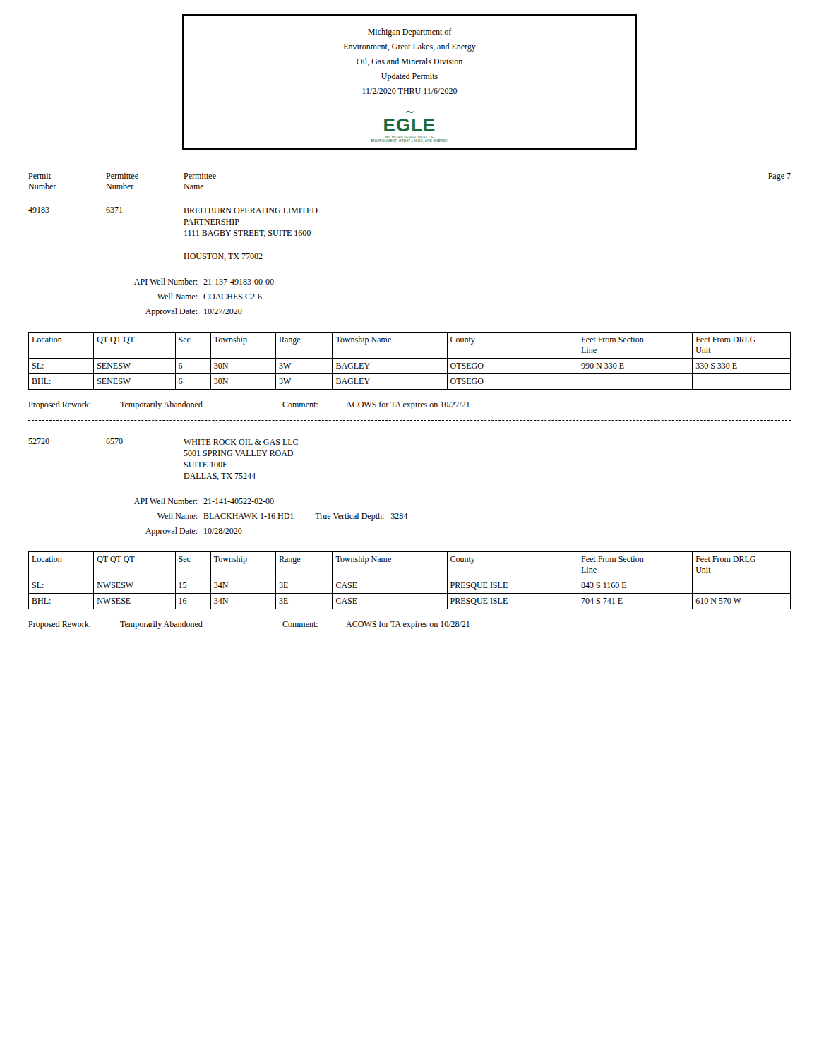Michigan Department of
Environment, Great Lakes, and Energy
Oil, Gas and Minerals Division
Updated Permits
11/2/2020 THRU 11/6/2020
∼
EGLE
MICHIGAN DEPARTMENT OF
ENVIRONMENT, GREAT LAKES, AND ENERGY
| Permit Number | Permittee Number | Permittee Name | Page 7 |
| 49183 | 6371 | BREITBURN OPERATING LIMITED PARTNERSHIP 1111 BAGBY STREET, SUITE 1600 HOUSTON, TX 77002 |
| API Well Number: | 21-137-49183-00-00 |
| Well Name: | COACHES C2-6 |
| Approval Date: | 10/27/2020 |
| Location | QT QT QT | Sec | Township | Range | Township Name | County | Feet From Section Line | Feet From DRLG Unit |
| --- | --- | --- | --- | --- | --- | --- | --- | --- |
| SL: | SENESW | 6 | 30N | 3W | BAGLEY | OTSEGO | 990 N 330 E | 330 S 330 E |
| BHL: | SENESW | 6 | 30N | 3W | BAGLEY | OTSEGO | | |
| Proposed Rework: | Temporarily Abandoned | Comment: | ACOWS for TA expires on 10/27/21 |
| 52720 | 6570 | WHITE ROCK OIL & GAS LLC 5001 SPRING VALLEY ROAD SUITE 100E DALLAS, TX 75244 |
| API Well Number: | 21-141-40522-02-00 | |
| Well Name: | BLACKHAWK 1-16 HD1 | True Vertical Depth: 3284 |
| Approval Date: | 10/28/2020 | |
| Location | QT QT QT | Sec | Township | Range | Township Name | County | Feet From Section Line | Feet From DRLG Unit |
| --- | --- | --- | --- | --- | --- | --- | --- | --- |
| SL: | NWSESW | 15 | 34N | 3E | CASE | PRESQUE ISLE | 843 S 1160 E | |
| BHL: | NWSESE | 16 | 34N | 3E | CASE | PRESQUE ISLE | 704 S 741 E | 610 N 570 W |
| Proposed Rework: | Temporarily Abandoned | Comment: | ACOWS for TA expires on 10/28/21 |